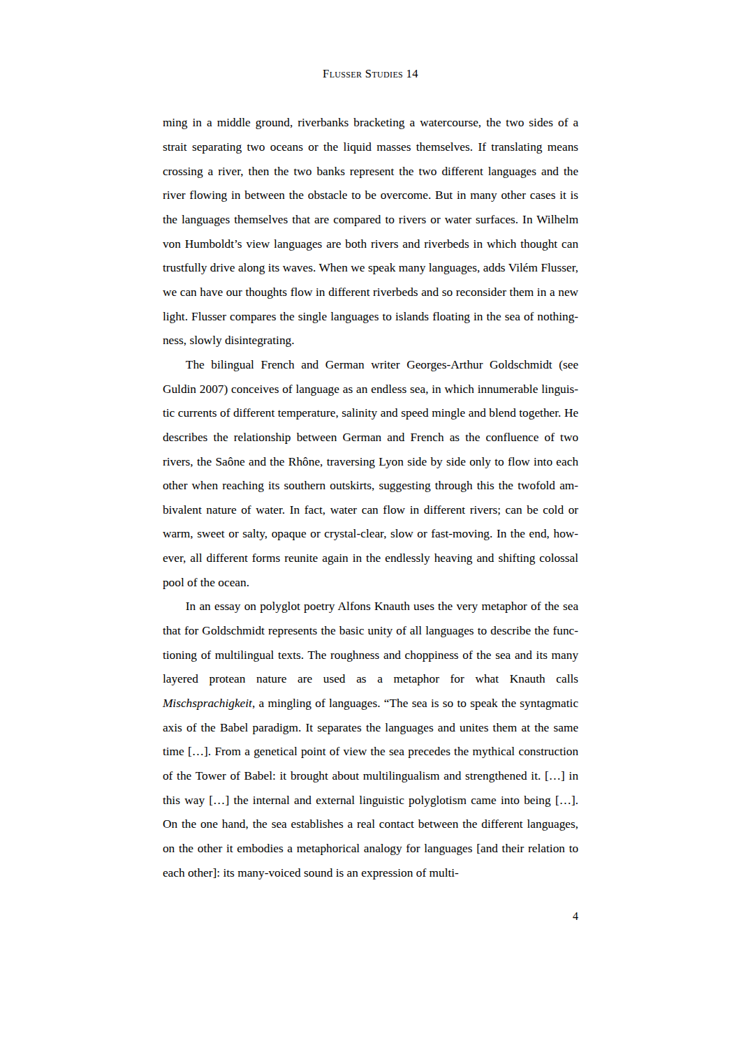Flusser Studies 14
ming in a middle ground, riverbanks bracketing a watercourse, the two sides of a strait separating two oceans or the liquid masses themselves. If translating means crossing a river, then the two banks represent the two different languages and the river flowing in between the obstacle to be overcome. But in many other cases it is the languages themselves that are compared to rivers or water surfaces. In Wilhelm von Humboldt’s view languages are both rivers and riverbeds in which thought can trustfully drive along its waves. When we speak many languages, adds Vilém Flusser, we can have our thoughts flow in different riverbeds and so reconsider them in a new light. Flusser compares the single languages to islands floating in the sea of nothingness, slowly disintegrating.
The bilingual French and German writer Georges-Arthur Goldschmidt (see Guldin 2007) conceives of language as an endless sea, in which innumerable linguistic currents of different temperature, salinity and speed mingle and blend together. He describes the relationship between German and French as the confluence of two rivers, the Saône and the Rhône, traversing Lyon side by side only to flow into each other when reaching its southern outskirts, suggesting through this the twofold ambivalent nature of water. In fact, water can flow in different rivers; can be cold or warm, sweet or salty, opaque or crystal-clear, slow or fast-moving. In the end, however, all different forms reunite again in the endlessly heaving and shifting colossal pool of the ocean.
In an essay on polyglot poetry Alfons Knauth uses the very metaphor of the sea that for Goldschmidt represents the basic unity of all languages to describe the functioning of multilingual texts. The roughness and choppiness of the sea and its many layered protean nature are used as a metaphor for what Knauth calls Mischsprachigkeit, a mingling of languages. “The sea is so to speak the syntagmatic axis of the Babel paradigm. It separates the languages and unites them at the same time […]. From a genetical point of view the sea precedes the mythical construction of the Tower of Babel: it brought about multilingualism and strengthened it. […] in this way […] the internal and external linguistic polyglotism came into being […]. On the one hand, the sea establishes a real contact between the different languages, on the other it embodies a metaphorical analogy for languages [and their relation to each other]: its many-voiced sound is an expression of multi-
4